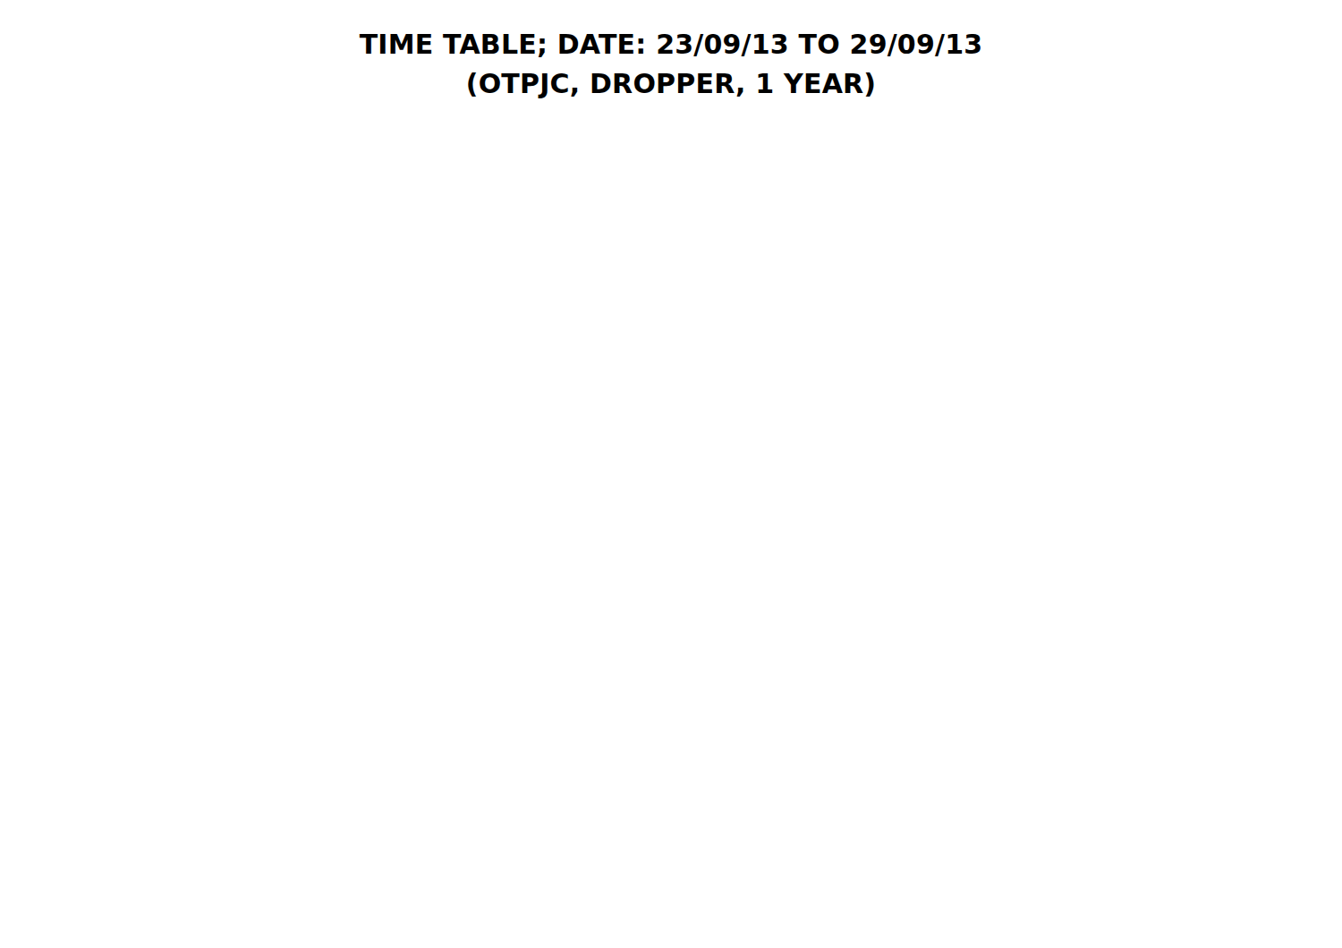TIME TABLE; DATE: 23/09/13 TO 29/09/13 (OTPJC, DROPPER, 1 YEAR)